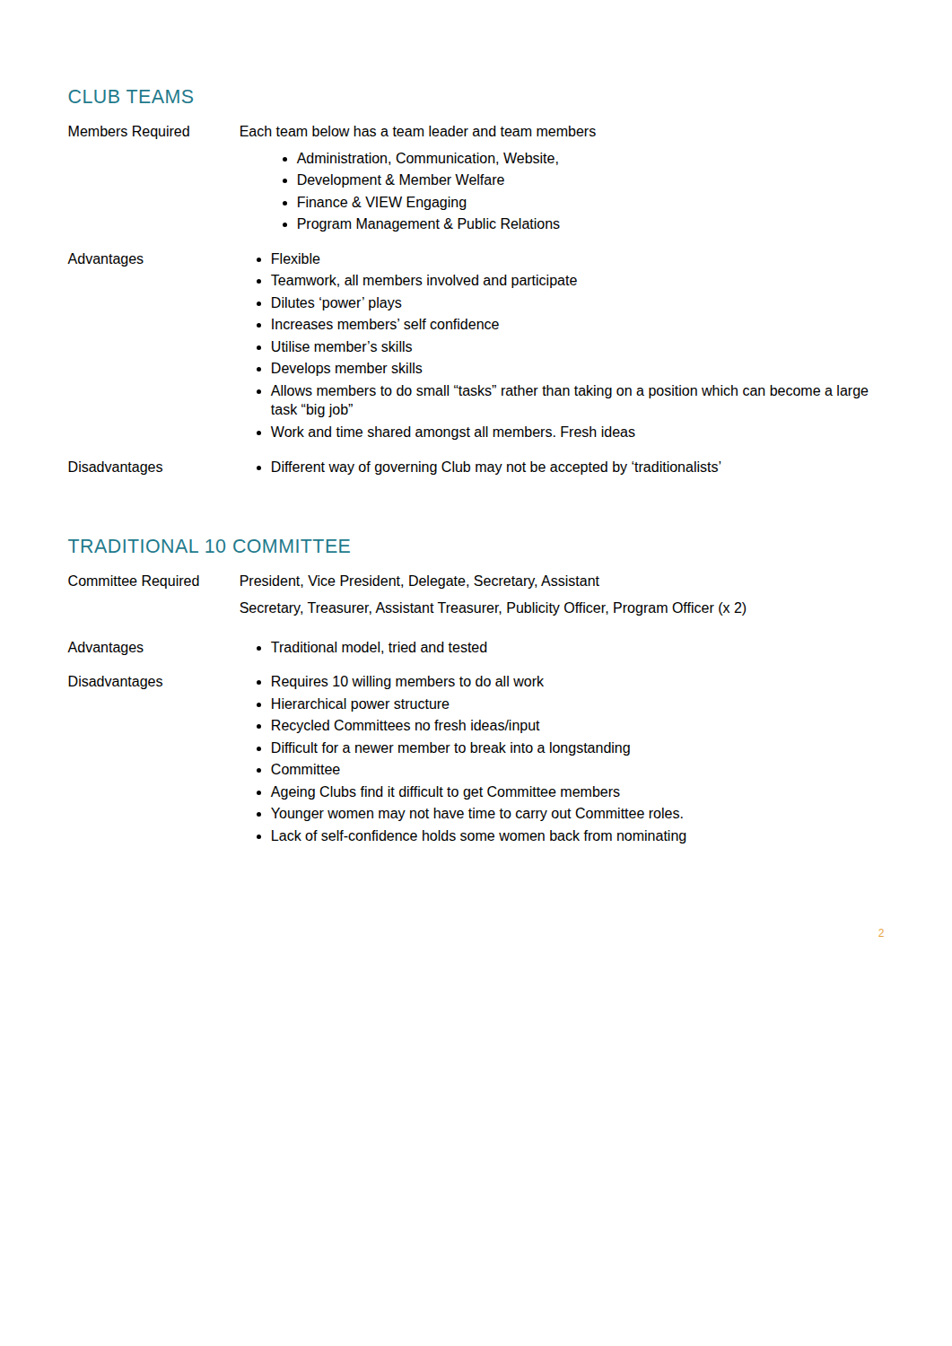CLUB TEAMS
| Members Required | Each team below has a team leader and team members Administration, Communication, Website, Development & Member Welfare Finance & VIEW Engaging Program Management & Public Relations |
| Advantages | Flexible Teamwork, all members involved and participate Dilutes ‘power’ plays Increases members’ self confidence Utilise member’s skills Develops member skills Allows members to do small “tasks” rather than taking on a position which can become a large task “big job” Work and time shared amongst all members. Fresh ideas |
| Disadvantages | Different way of governing Club may not be accepted by ‘traditionalists’ |
TRADITIONAL 10 COMMITTEE
| Committee Required | President, Vice President, Delegate, Secretary, Assistant Secretary, Treasurer, Assistant Treasurer, Publicity Officer, Program Officer (x 2) |
| Advantages | Traditional model, tried and tested |
| Disadvantages | Requires 10 willing members to do all work Hierarchical power structure Recycled Committees no fresh ideas/input Difficult for a newer member to break into a longstanding Committee Ageing Clubs find it difficult to get Committee members Younger women may not have time to carry out Committee roles. Lack of self-confidence holds some women back from nominating |
2